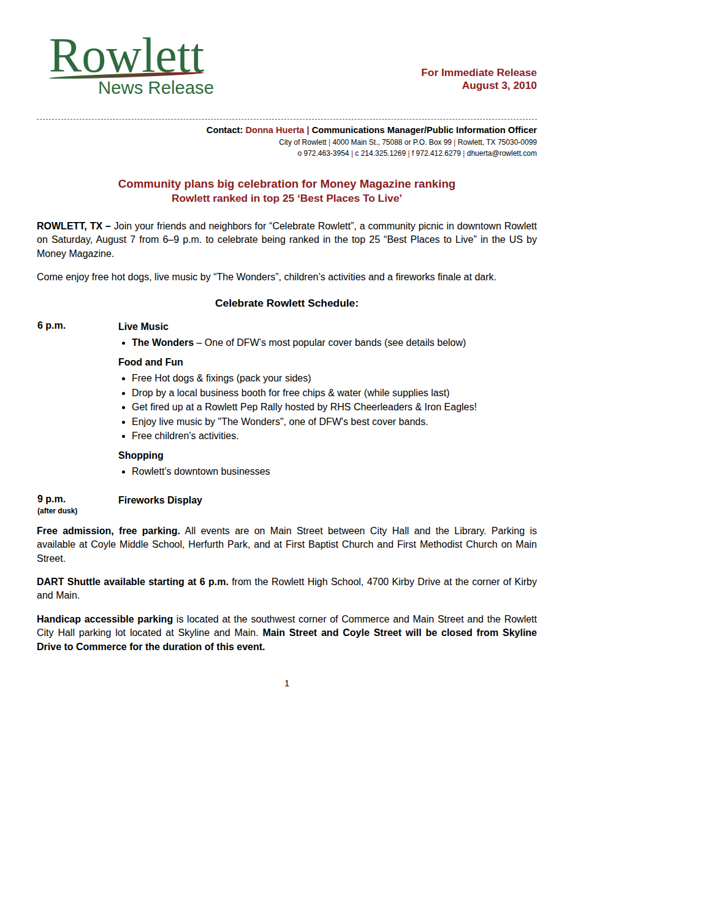Rowlett
News Release
For Immediate Release
August 3, 2010
Contact: Donna Huerta | Communications Manager/Public Information Officer
City of Rowlett | 4000 Main St., 75088 or P.O. Box 99 | Rowlett, TX 75030-0099
o 972.463-3954 | c 214.325.1269 | f 972.412.6279 | dhuerta@rowlett.com
Community plans big celebration for Money Magazine ranking
Rowlett ranked in top 25 ‘Best Places To Live’
ROWLETT, TX – Join your friends and neighbors for “Celebrate Rowlett”, a community picnic in downtown Rowlett on Saturday, August 7 from 6–9 p.m. to celebrate being ranked in the top 25 “Best Places to Live” in the US by Money Magazine.
Come enjoy free hot dogs, live music by “The Wonders”, children’s activities and a fireworks finale at dark.
Celebrate Rowlett Schedule:
| 6 p.m. | Live Music The Wonders – One of DFW’s most popular cover bands (see details below) Food and Fun Free Hot dogs & fixings (pack your sides) Drop by a local business booth for free chips & water (while supplies last) Get fired up at a Rowlett Pep Rally hosted by RHS Cheerleaders & Iron Eagles! Enjoy live music by "The Wonders", one of DFW's best cover bands. Free children's activities. Shopping Rowlett’s downtown businesses |
| 9 p.m. (after dusk) | Fireworks Display |
Free admission, free parking. All events are on Main Street between City Hall and the Library. Parking is available at Coyle Middle School, Herfurth Park, and at First Baptist Church and First Methodist Church on Main Street.
DART Shuttle available starting at 6 p.m. from the Rowlett High School, 4700 Kirby Drive at the corner of Kirby and Main.
Handicap accessible parking is located at the southwest corner of Commerce and Main Street and the Rowlett City Hall parking lot located at Skyline and Main. Main Street and Coyle Street will be closed from Skyline Drive to Commerce for the duration of this event.
1